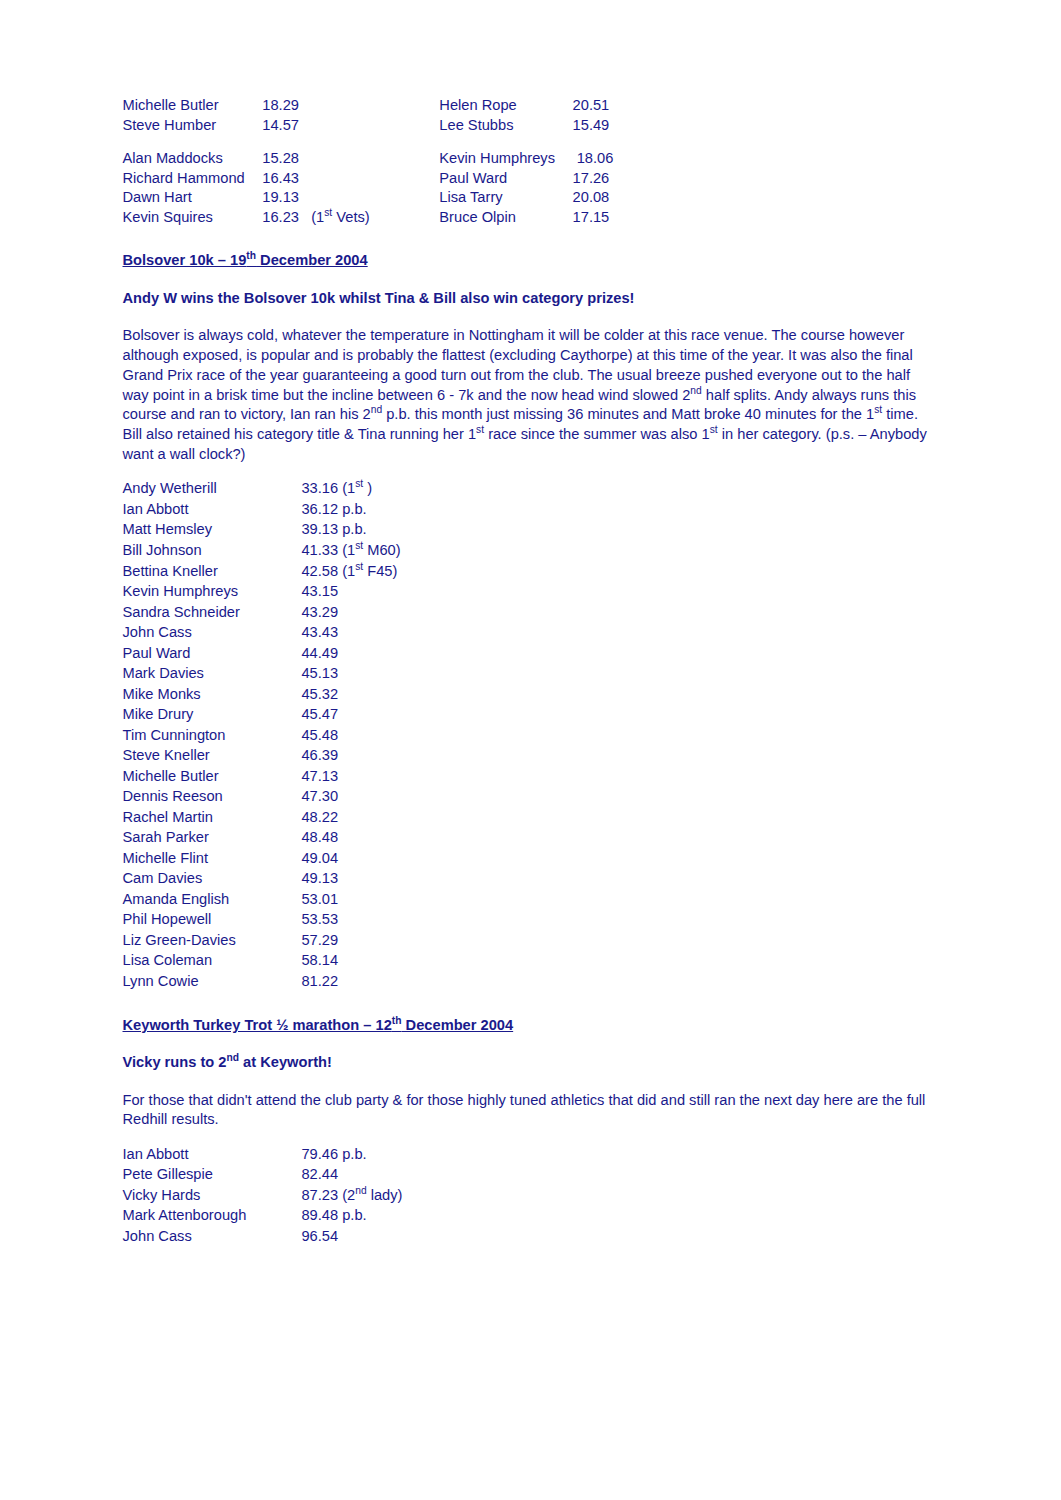| Michelle Butler | 18.29 | | Helen Rope | 20.51 |
| Steve Humber | 14.57 | | Lee Stubbs | 15.49 |
| Alan Maddocks | 15.28 | | Kevin Humphreys | 18.06 |
| Richard Hammond | 16.43 | | Paul Ward | 17.26 |
| Dawn Hart | 19.13 | | Lisa Tarry | 20.08 |
| Kevin Squires | 16.23 (1 st Vets) | | Bruce Olpin | 17.15 |
Bolsover 10k – 19th December 2004
Andy W wins the Bolsover 10k whilst Tina & Bill also win category prizes!
Bolsover is always cold, whatever the temperature in Nottingham it will be colder at this race venue. The course however although exposed, is popular and is probably the flattest (excluding Caythorpe) at this time of the year. It was also the final Grand Prix race of the year guaranteeing a good turn out from the club. The usual breeze pushed everyone out to the half way point in a brisk time but the incline between 6 - 7k and the now head wind slowed 2nd half splits. Andy always runs this course and ran to victory, Ian ran his 2nd p.b. this month just missing 36 minutes and Matt broke 40 minutes for the 1st time. Bill also retained his category title & Tina running her 1st race since the summer was also 1st in her category. (p.s. – Anybody want a wall clock?)
| Andy Wetherill | 33.16 (1 st ) |
| Ian Abbott | 36.12 p.b. |
| Matt Hemsley | 39.13 p.b. |
| Bill Johnson | 41.33 (1 st M60) |
| Bettina Kneller | 42.58 (1 st F45) |
| Kevin Humphreys | 43.15 |
| Sandra Schneider | 43.29 |
| John Cass | 43.43 |
| Paul Ward | 44.49 |
| Mark Davies | 45.13 |
| Mike Monks | 45.32 |
| Mike Drury | 45.47 |
| Tim Cunnington | 45.48 |
| Steve Kneller | 46.39 |
| Michelle Butler | 47.13 |
| Dennis Reeson | 47.30 |
| Rachel Martin | 48.22 |
| Sarah Parker | 48.48 |
| Michelle Flint | 49.04 |
| Cam Davies | 49.13 |
| Amanda English | 53.01 |
| Phil Hopewell | 53.53 |
| Liz Green-Davies | 57.29 |
| Lisa Coleman | 58.14 |
| Lynn Cowie | 81.22 |
Keyworth Turkey Trot ½ marathon – 12th December 2004
Vicky runs to 2nd at Keyworth!
For those that didn't attend the club party & for those highly tuned athletics that did and still ran the next day here are the full Redhill results.
| Ian Abbott | 79.46 p.b. |
| Pete Gillespie | 82.44 |
| Vicky Hards | 87.23 (2 nd lady) |
| Mark Attenborough | 89.48 p.b. |
| John Cass | 96.54 |